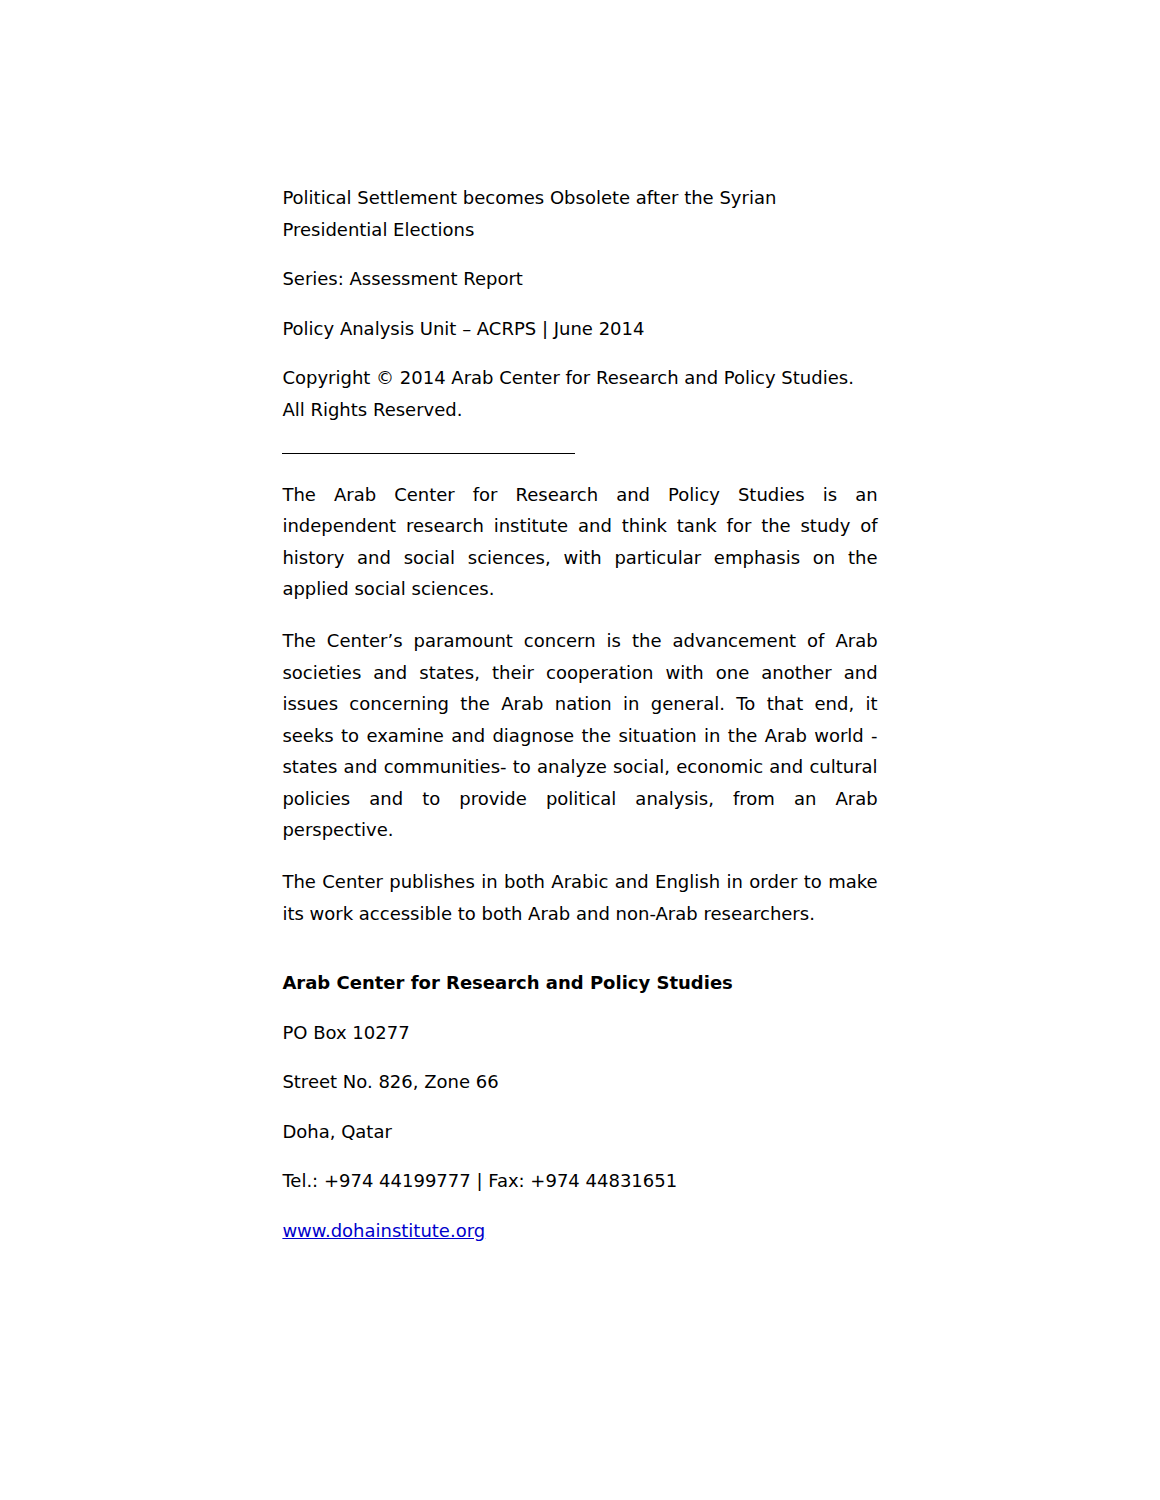Political Settlement becomes Obsolete after the Syrian Presidential Elections
Series: Assessment Report
Policy Analysis Unit – ACRPS | June 2014
Copyright © 2014 Arab Center for Research and Policy Studies. All Rights Reserved.
The Arab Center for Research and Policy Studies is an independent research institute and think tank for the study of history and social sciences, with particular emphasis on the applied social sciences.
The Center’s paramount concern is the advancement of Arab societies and states, their cooperation with one another and issues concerning the Arab nation in general. To that end, it seeks to examine and diagnose the situation in the Arab world - states and communities- to analyze social, economic and cultural policies and to provide political analysis, from an Arab perspective.
The Center publishes in both Arabic and English in order to make its work accessible to both Arab and non-Arab researchers.
Arab Center for Research and Policy Studies
PO Box 10277
Street No. 826, Zone 66
Doha, Qatar
Tel.: +974 44199777 | Fax: +974 44831651
www.dohainstitute.org